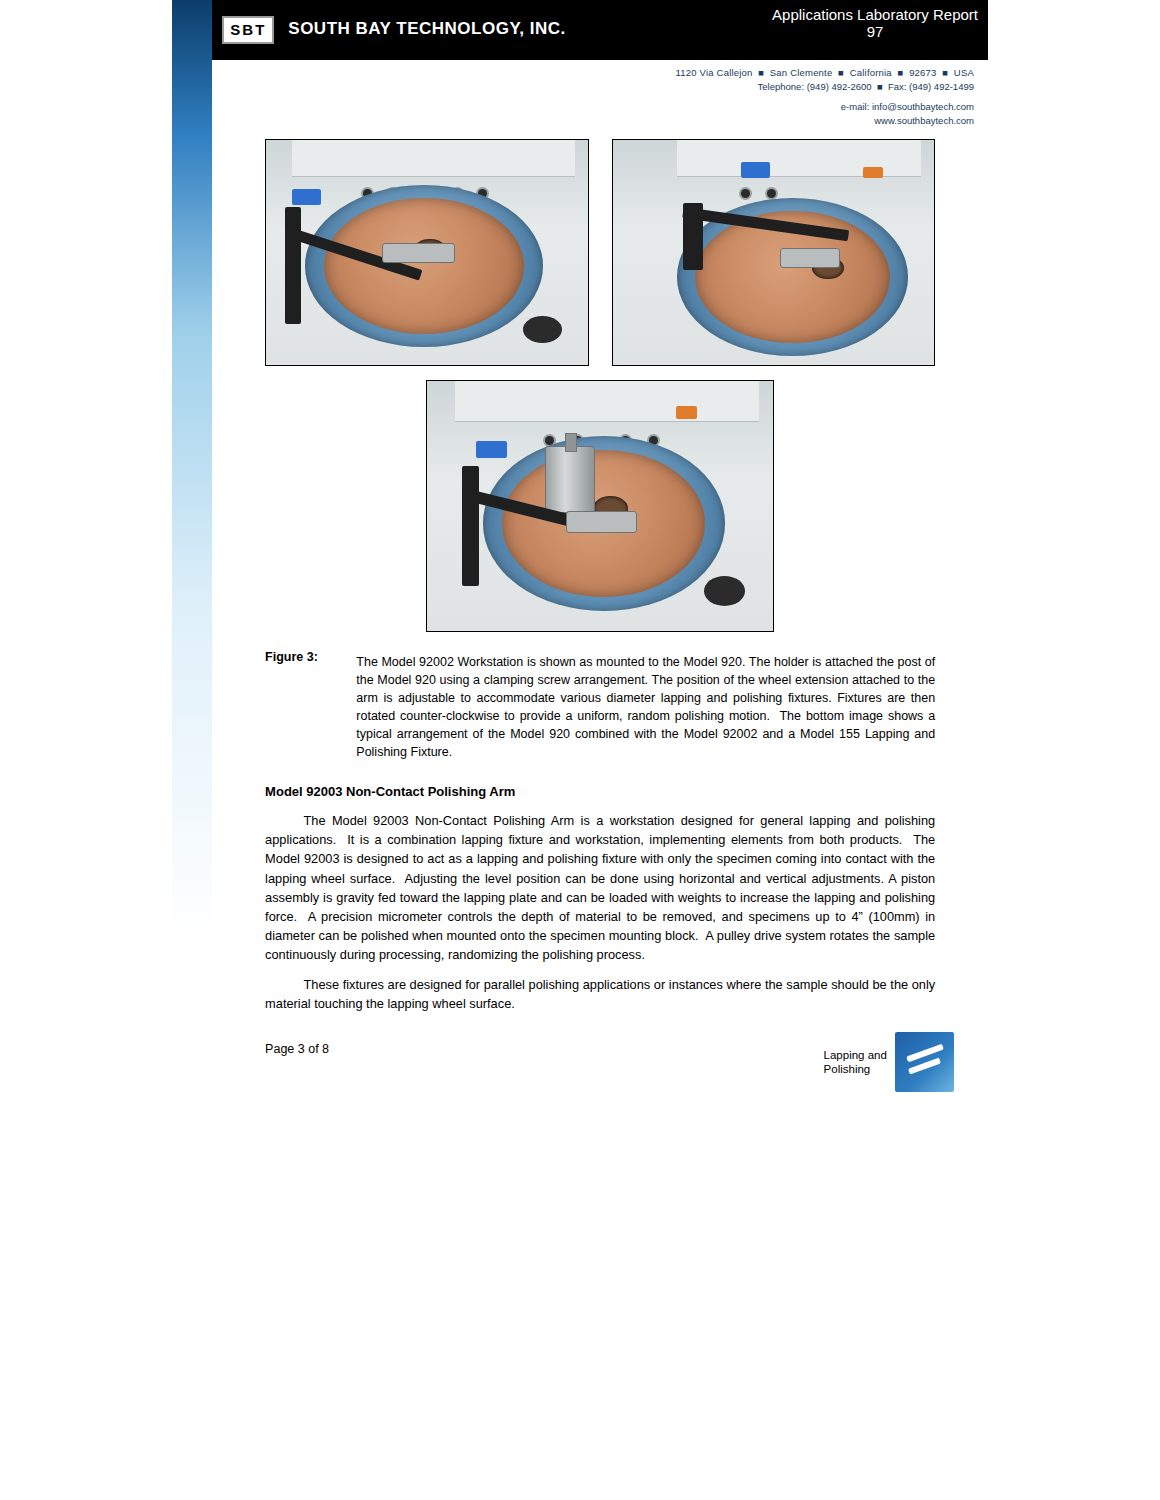SBT
SOUTH BAY TECHNOLOGY, INC.
Applications Laboratory Report
97
1120 Via Callejon ■ San Clemente ■ California ■ 92673 ■ USA
Telephone: (949) 492-2600 ■ Fax: (949) 492-1499
e-mail: info@southbaytech.com
www.southbaytech.com
Figure 3: The Model 92002 Workstation is shown as mounted to the Model 920. The holder is attached the post of the Model 920 using a clamping screw arrangement. The position of the wheel extension attached to the arm is adjustable to accommodate various diameter lapping and polishing fixtures. Fixtures are then rotated counter-clockwise to provide a uniform, random polishing motion. The bottom image shows a typical arrangement of the Model 920 combined with the Model 92002 and a Model 155 Lapping and Polishing Fixture.
Model 92003 Non-Contact Polishing Arm
The Model 92003 Non-Contact Polishing Arm is a workstation designed for general lapping and polishing applications. It is a combination lapping fixture and workstation, implementing elements from both products. The Model 92003 is designed to act as a lapping and polishing fixture with only the specimen coming into contact with the lapping wheel surface. Adjusting the level position can be done using horizontal and vertical adjustments. A piston assembly is gravity fed toward the lapping plate and can be loaded with weights to increase the lapping and polishing force. A precision micrometer controls the depth of material to be removed, and specimens up to 4” (100mm) in diameter can be polished when mounted onto the specimen mounting block. A pulley drive system rotates the sample continuously during processing, randomizing the polishing process.
These fixtures are designed for parallel polishing applications or instances where the sample should be the only material touching the lapping wheel surface.
Page 3 of 8
Lapping and
Polishing